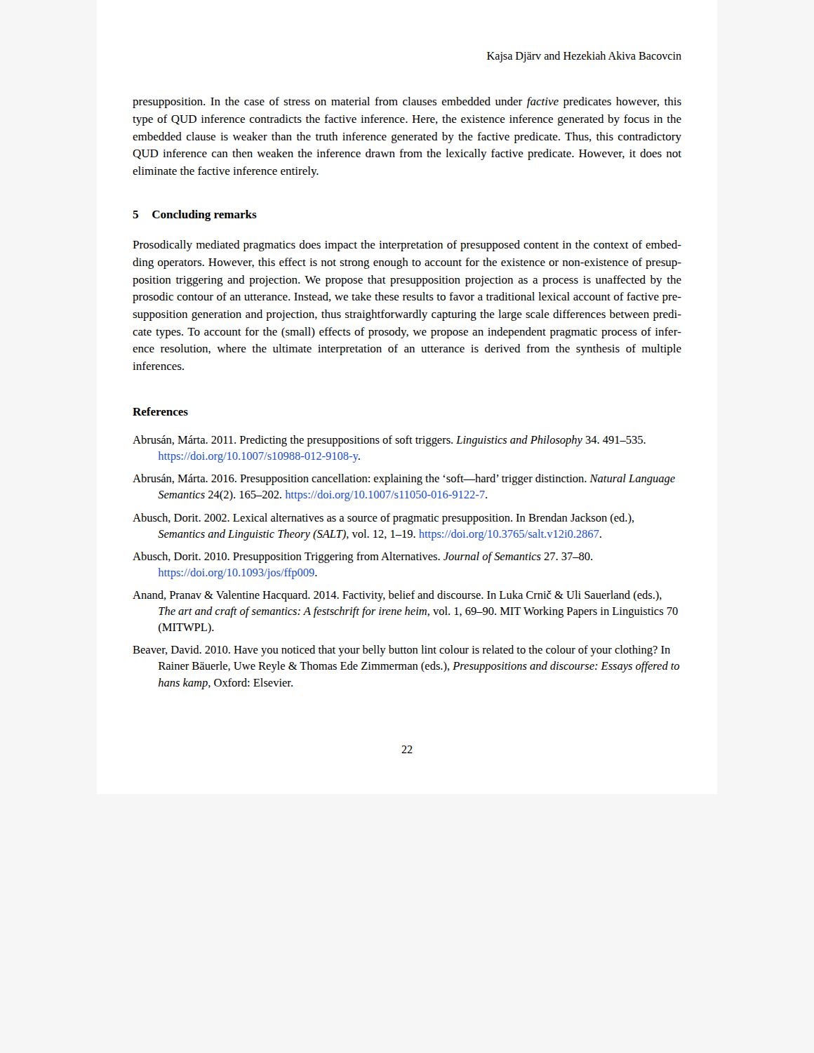Kajsa Djärv and Hezekiah Akiva Bacovcin
presupposition. In the case of stress on material from clauses embedded under factive predicates however, this type of QUD inference contradicts the factive inference. Here, the existence inference generated by focus in the embedded clause is weaker than the truth inference generated by the factive predicate. Thus, this contradictory QUD inference can then weaken the inference drawn from the lexically factive predicate. However, it does not eliminate the factive inference entirely.
5 Concluding remarks
Prosodically mediated pragmatics does impact the interpretation of presupposed content in the context of embedding operators. However, this effect is not strong enough to account for the existence or non-existence of presupposition triggering and projection. We propose that presupposition projection as a process is unaffected by the prosodic contour of an utterance. Instead, we take these results to favor a traditional lexical account of factive presupposition generation and projection, thus straightforwardly capturing the large scale differences between predicate types. To account for the (small) effects of prosody, we propose an independent pragmatic process of inference resolution, where the ultimate interpretation of an utterance is derived from the synthesis of multiple inferences.
References
Abrusán, Márta. 2011. Predicting the presuppositions of soft triggers. Linguistics and Philosophy 34. 491–535. https://doi.org/10.1007/s10988-012-9108-y.
Abrusán, Márta. 2016. Presupposition cancellation: explaining the ‘soft—hard’ trigger distinction. Natural Language Semantics 24(2). 165–202. https://doi.org/10.1007/s11050-016-9122-7.
Abusch, Dorit. 2002. Lexical alternatives as a source of pragmatic presupposition. In Brendan Jackson (ed.), Semantics and Linguistic Theory (SALT), vol. 12, 1–19. https://doi.org/10.3765/salt.v12i0.2867.
Abusch, Dorit. 2010. Presupposition Triggering from Alternatives. Journal of Semantics 27. 37–80. https://doi.org/10.1093/jos/ffp009.
Anand, Pranav & Valentine Hacquard. 2014. Factivity, belief and discourse. In Luka Crnič & Uli Sauerland (eds.), The art and craft of semantics: A festschrift for irene heim, vol. 1, 69–90. MIT Working Papers in Linguistics 70 (MITWPL).
Beaver, David. 2010. Have you noticed that your belly button lint colour is related to the colour of your clothing? In Rainer Bäuerle, Uwe Reyle & Thomas Ede Zimmerman (eds.), Presuppositions and discourse: Essays offered to hans kamp, Oxford: Elsevier.
22